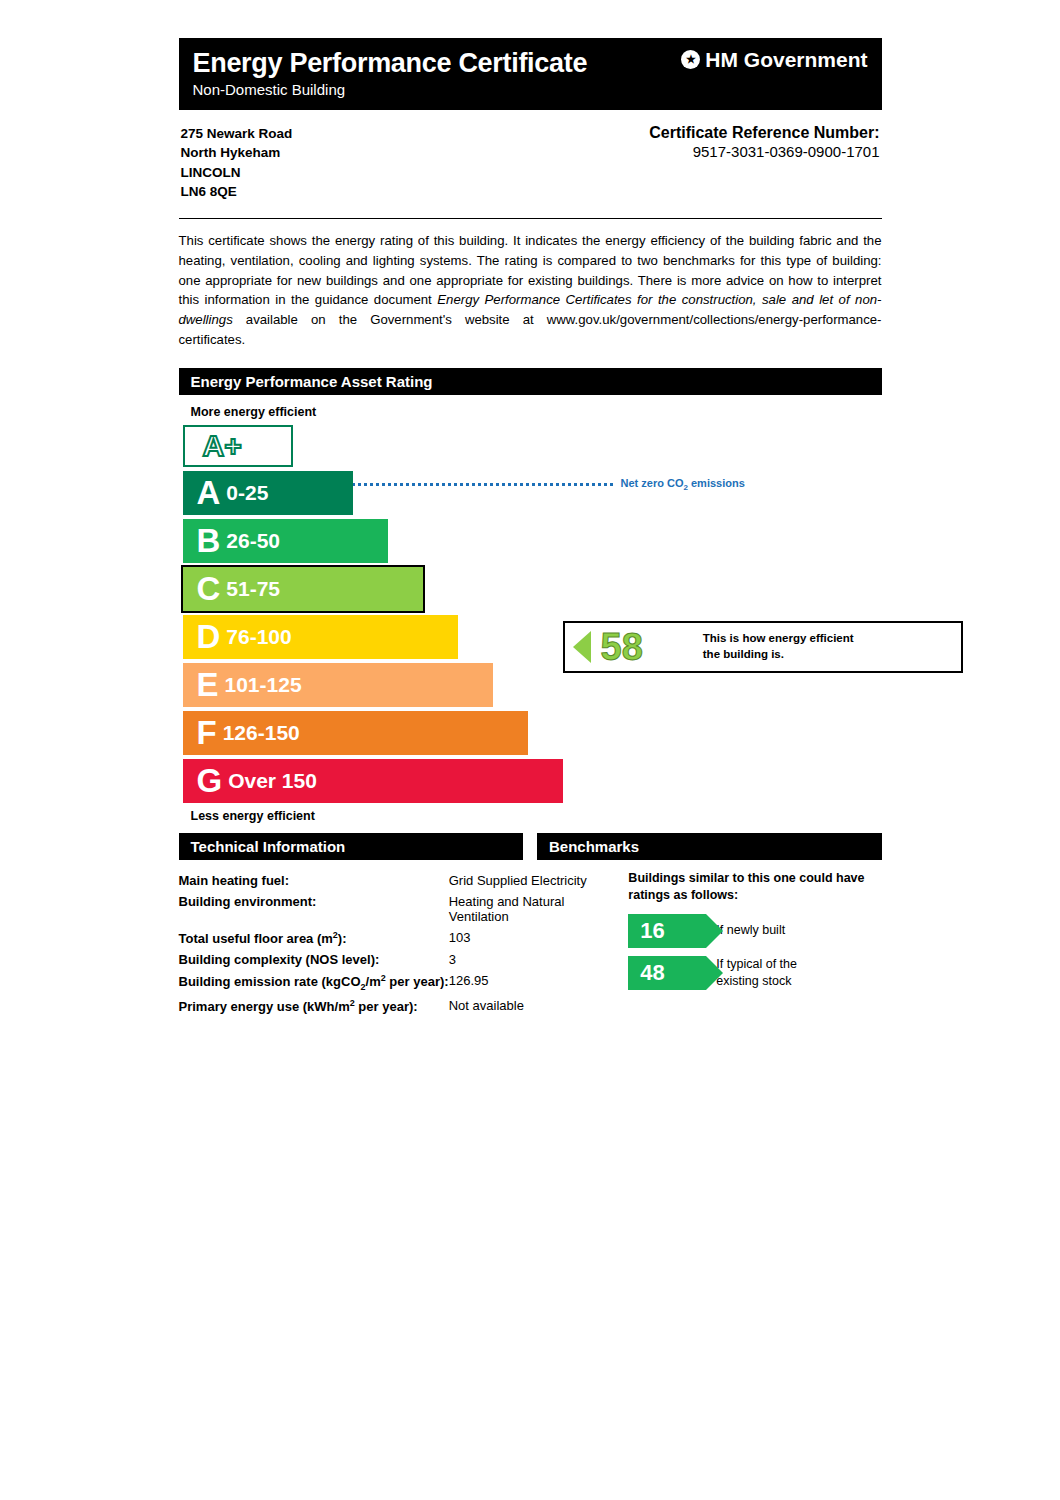Energy Performance Certificate
Non-Domestic Building
★HM Government
275 Newark Road
North Hykeham
LINCOLN
LN6 8QE
Certificate Reference Number:
9517-3031-0369-0900-1701
This certificate shows the energy rating of this building. It indicates the energy efficiency of the building fabric and the heating, ventilation, cooling and lighting systems. The rating is compared to two benchmarks for this type of building: one appropriate for new buildings and one appropriate for existing buildings. There is more advice on how to interpret this information in the guidance document Energy Performance Certificates for the construction, sale and let of non-dwellings available on the Government's website at www.gov.uk/government/collections/energy-performance-certificates.
Energy Performance Asset Rating
More energy efficient
A+
Net zero CO2 emissions
A 0-25
B 26-50
C 51-75
D 76-100
E 101-125
F 126-150
GOver 150
58
This is how energy efficient
the building is.
Less energy efficient
Technical Information
Benchmarks
| Main heating fuel: | Grid Supplied Electricity |
| Building environment: | Heating and Natural Ventilation |
| Total useful floor area (m 2 ): | 103 |
| Building complexity (NOS level): | 3 |
| Building emission rate (kgCO 2 /m 2 per year): | 126.95 |
| Primary energy use (kWh/m 2 per year): | Not available |
Buildings similar to this one could have ratings as follows:
16
If newly built
48
If typical of the
existing stock